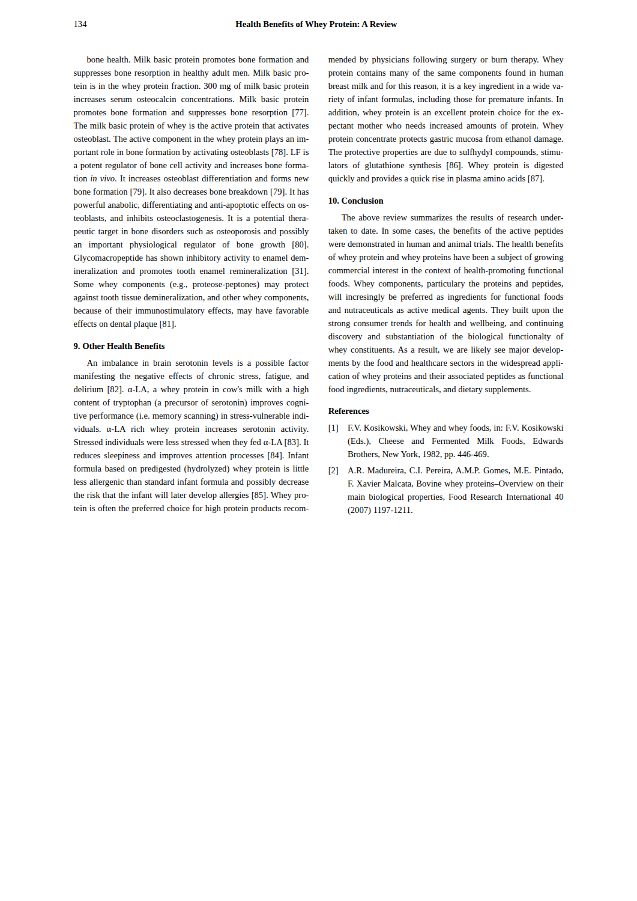134 Health Benefits of Whey Protein: A Review
bone health. Milk basic protein promotes bone formation and suppresses bone resorption in healthy adult men. Milk basic protein is in the whey protein fraction. 300 mg of milk basic protein increases serum osteocalcin concentrations. Milk basic protein promotes bone formation and suppresses bone resorption [77]. The milk basic protein of whey is the active protein that activates osteoblast. The active component in the whey protein plays an important role in bone formation by activating osteoblasts [78]. LF is a potent regulator of bone cell activity and increases bone formation in vivo. It increases osteoblast differentiation and forms new bone formation [79]. It also decreases bone breakdown [79]. It has powerful anabolic, differentiating and anti-apoptotic effects on osteoblasts, and inhibits osteoclastogenesis. It is a potential therapeutic target in bone disorders such as osteoporosis and possibly an important physiological regulator of bone growth [80]. Glycomacropeptide has shown inhibitory activity to enamel demineralization and promotes tooth enamel remineralization [31]. Some whey components (e.g., proteose-peptones) may protect against tooth tissue demineralization, and other whey components, because of their immunostimulatory effects, may have favorable effects on dental plaque [81].
9. Other Health Benefits
An imbalance in brain serotonin levels is a possible factor manifesting the negative effects of chronic stress, fatigue, and delirium [82]. α-LA, a whey protein in cow's milk with a high content of tryptophan (a precursor of serotonin) improves cognitive performance (i.e. memory scanning) in stress-vulnerable individuals. α-LA rich whey protein increases serotonin activity. Stressed individuals were less stressed when they fed α-LA [83]. It reduces sleepiness and improves attention processes [84]. Infant formula based on predigested (hydrolyzed) whey protein is little less allergenic than standard infant formula and possibly decrease the risk that the infant will later develop allergies [85]. Whey protein is often the preferred choice for high protein products recommended by physicians following surgery or burn therapy. Whey protein contains many of the same components found in human breast milk and for this reason, it is a key ingredient in a wide variety of infant formulas, including those for premature infants. In addition, whey protein is an excellent protein choice for the expectant mother who needs increased amounts of protein. Whey protein concentrate protects gastric mucosa from ethanol damage. The protective properties are due to sulfhydyl compounds, stimulators of glutathione synthesis [86]. Whey protein is digested quickly and provides a quick rise in plasma amino acids [87].
10. Conclusion
The above review summarizes the results of research undertaken to date. In some cases, the benefits of the active peptides were demonstrated in human and animal trials. The health benefits of whey protein and whey proteins have been a subject of growing commercial interest in the context of health-promoting functional foods. Whey components, particulary the proteins and peptides, will incresingly be preferred as ingredients for functional foods and nutraceuticals as active medical agents. They built upon the strong consumer trends for health and wellbeing, and continuing discovery and substantiation of the biological functionalty of whey constituents. As a result, we are likely see major developments by the food and healthcare sectors in the widespread application of whey proteins and their associated peptides as functional food ingredients, nutraceuticals, and dietary supplements.
References
F.V. Kosikowski, Whey and whey foods, in: F.V. Kosikowski (Eds.), Cheese and Fermented Milk Foods, Edwards Brothers, New York, 1982, pp. 446-469.
A.R. Madureira, C.I. Pereira, A.M.P. Gomes, M.E. Pintado, F. Xavier Malcata, Bovine whey proteins–Overview on their main biological properties, Food Research International 40 (2007) 1197-1211.